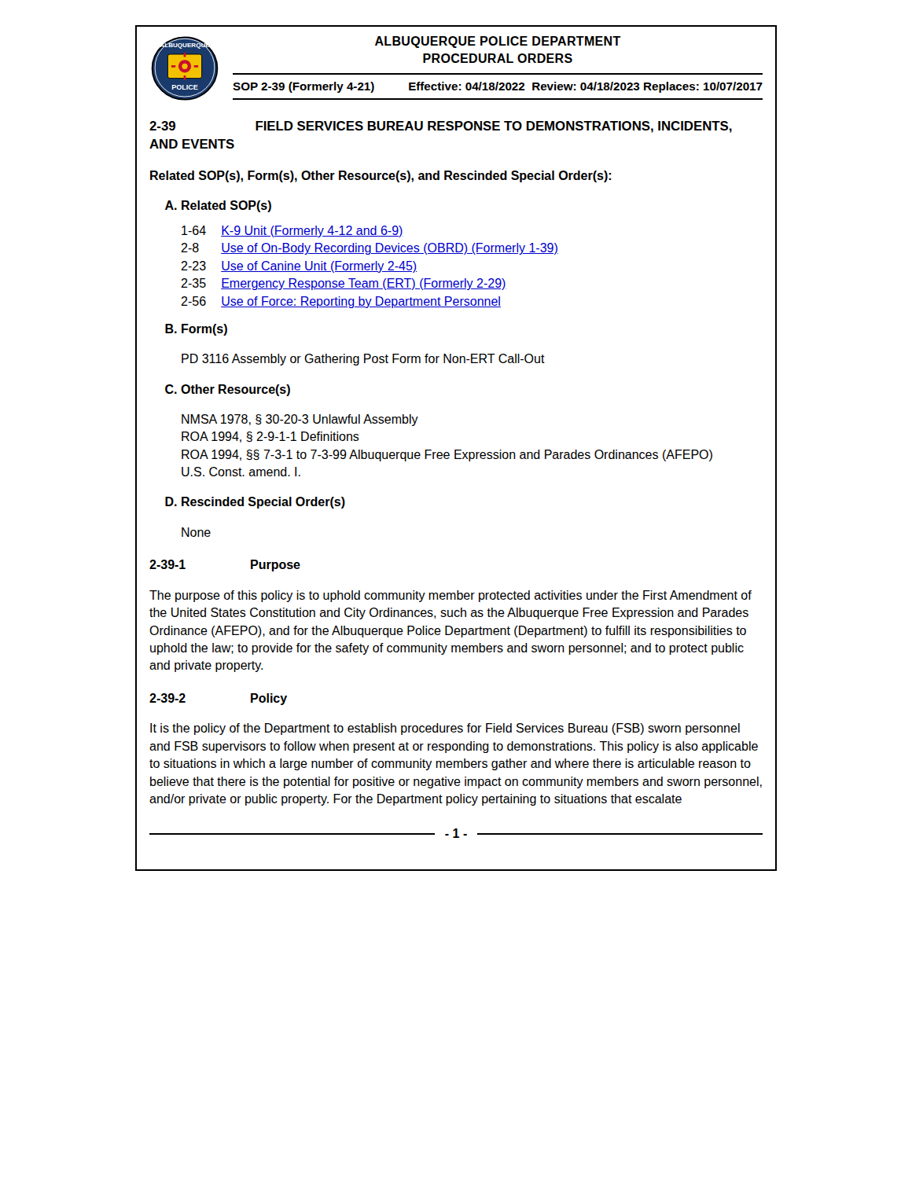ALBUQUERQUE POLICE
ALBUQUERQUE POLICE DEPARTMENT
PROCEDURAL ORDERS
SOP 2-39 (Formerly 4-21) Effective: 04/18/2022 Review: 04/18/2023 Replaces: 10/07/2017
2-39 FIELD SERVICES BUREAU RESPONSE TO DEMONSTRATIONS, INCIDENTS, AND EVENTS
Related SOP(s), Form(s), Other Resource(s), and Rescinded Special Order(s):
Related SOP(s)
1-64 K-9 Unit (Formerly 4-12 and 6-9)
2-8 Use of On-Body Recording Devices (OBRD) (Formerly 1-39)
2-23 Use of Canine Unit (Formerly 2-45)
2-35 Emergency Response Team (ERT) (Formerly 2-29)
2-56 Use of Force: Reporting by Department Personnel
Form(s)
PD 3116 Assembly or Gathering Post Form for Non-ERT Call-Out
Other Resource(s)
NMSA 1978, § 30-20-3 Unlawful Assembly
ROA 1994, § 2-9-1-1 Definitions
ROA 1994, §§ 7-3-1 to 7-3-99 Albuquerque Free Expression and Parades Ordinances (AFEPO)
U.S. Const. amend. I.
Rescinded Special Order(s)
None
2-39-1 Purpose
The purpose of this policy is to uphold community member protected activities under the First Amendment of the United States Constitution and City Ordinances, such as the Albuquerque Free Expression and Parades Ordinance (AFEPO), and for the Albuquerque Police Department (Department) to fulfill its responsibilities to uphold the law; to provide for the safety of community members and sworn personnel; and to protect public and private property.
2-39-2 Policy
It is the policy of the Department to establish procedures for Field Services Bureau (FSB) sworn personnel and FSB supervisors to follow when present at or responding to demonstrations. This policy is also applicable to situations in which a large number of community members gather and where there is articulable reason to believe that there is the potential for positive or negative impact on community members and sworn personnel, and/or private or public property. For the Department policy pertaining to situations that escalate
- 1 -